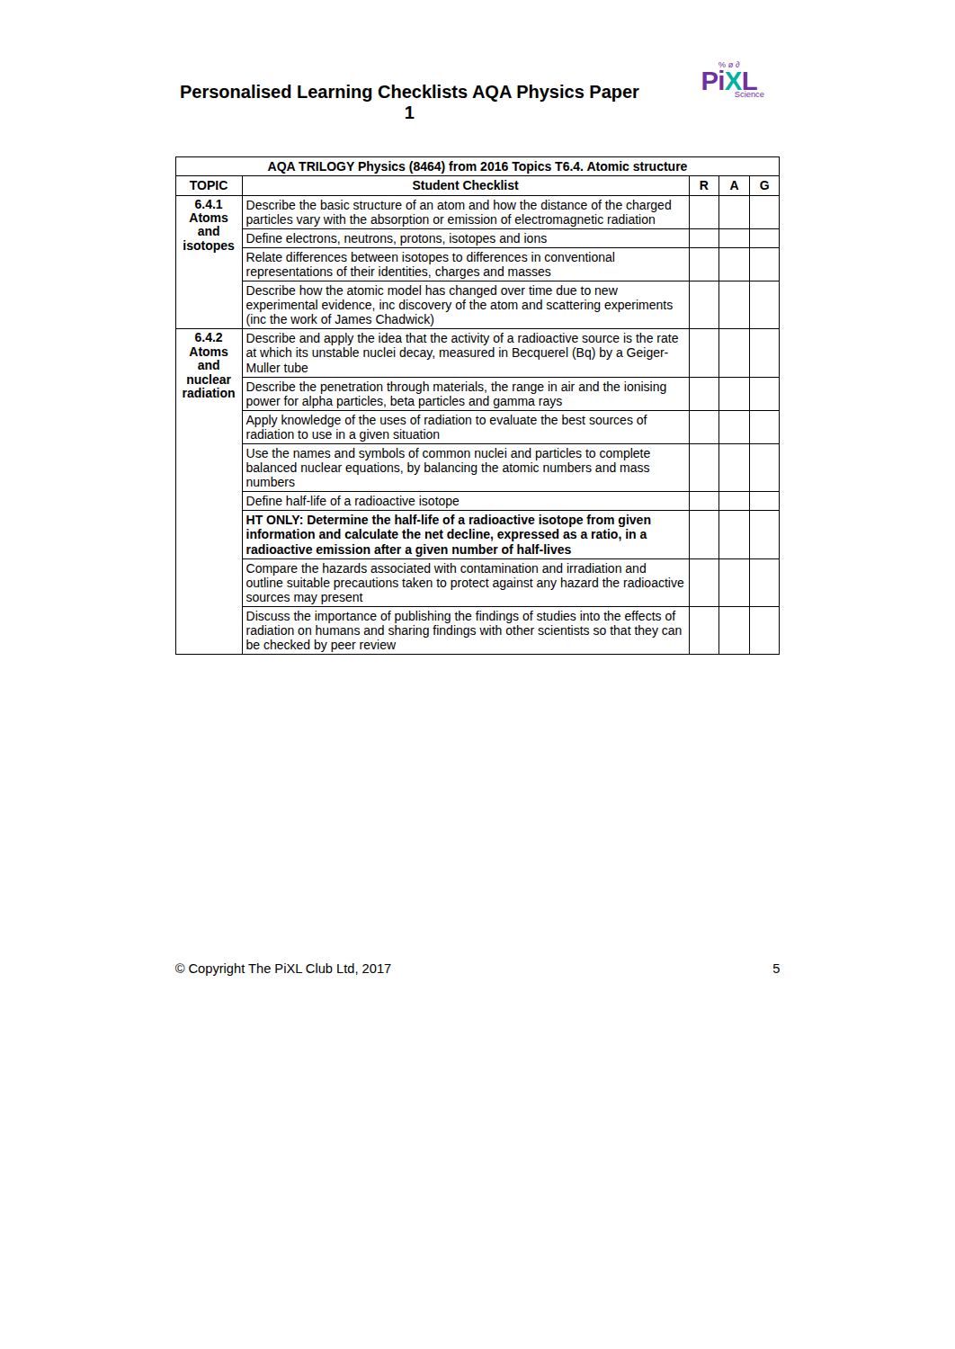Personalised Learning Checklists AQA Physics Paper 1
% ø ∂ PiXL Science
AQA TRILOGY Physics (8464) from 2016 Topics T6.4. Atomic structure
| TOPIC | Student Checklist | R | A | G |
| --- | --- | --- | --- | --- |
| 6.4.1 Atoms and isotopes | Describe the basic structure of an atom and how the distance of the charged particles vary with the absorption or emission of electromagnetic radiation | | | |
| Define electrons, neutrons, protons, isotopes and ions | | | |
| Relate differences between isotopes to differences in conventional representations of their identities, charges and masses | | | |
| Describe how the atomic model has changed over time due to new experimental evidence, inc discovery of the atom and scattering experiments (inc the work of James Chadwick) | | | |
| 6.4.2 Atoms and nuclear radiation | Describe and apply the idea that the activity of a radioactive source is the rate at which its unstable nuclei decay, measured in Becquerel (Bq) by a Geiger-Muller tube | | | |
| Describe the penetration through materials, the range in air and the ionising power for alpha particles, beta particles and gamma rays | | | |
| Apply knowledge of the uses of radiation to evaluate the best sources of radiation to use in a given situation | | | |
| Use the names and symbols of common nuclei and particles to complete balanced nuclear equations, by balancing the atomic numbers and mass numbers | | | |
| Define half-life of a radioactive isotope | | | |
| HT ONLY: Determine the half-life of a radioactive isotope from given information and calculate the net decline, expressed as a ratio, in a radioactive emission after a given number of half-lives | | | |
| Compare the hazards associated with contamination and irradiation and outline suitable precautions taken to protect against any hazard the radioactive sources may present | | | |
| Discuss the importance of publishing the findings of studies into the effects of radiation on humans and sharing findings with other scientists so that they can be checked by peer review | | | |
© Copyright The PiXL Club Ltd, 2017
5